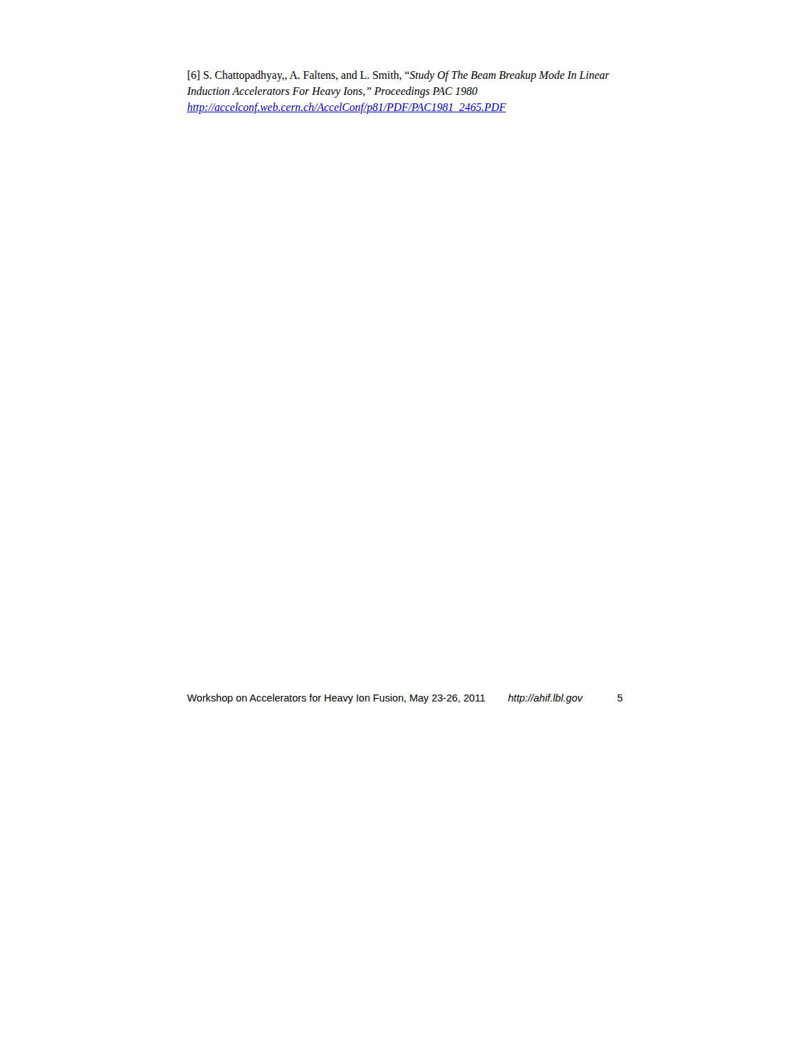[6] S. Chattopadhyay,, A. Faltens, and L. Smith, “Study Of The Beam Breakup Mode In Linear Induction Accelerators For Heavy Ions,” Proceedings PAC 1980
http://accelconf.web.cern.ch/AccelConf/p81/PDF/PAC1981_2465.PDF
Workshop on Accelerators for Heavy Ion Fusion, May 23-26, 2011 http://ahif.lbl.gov 5